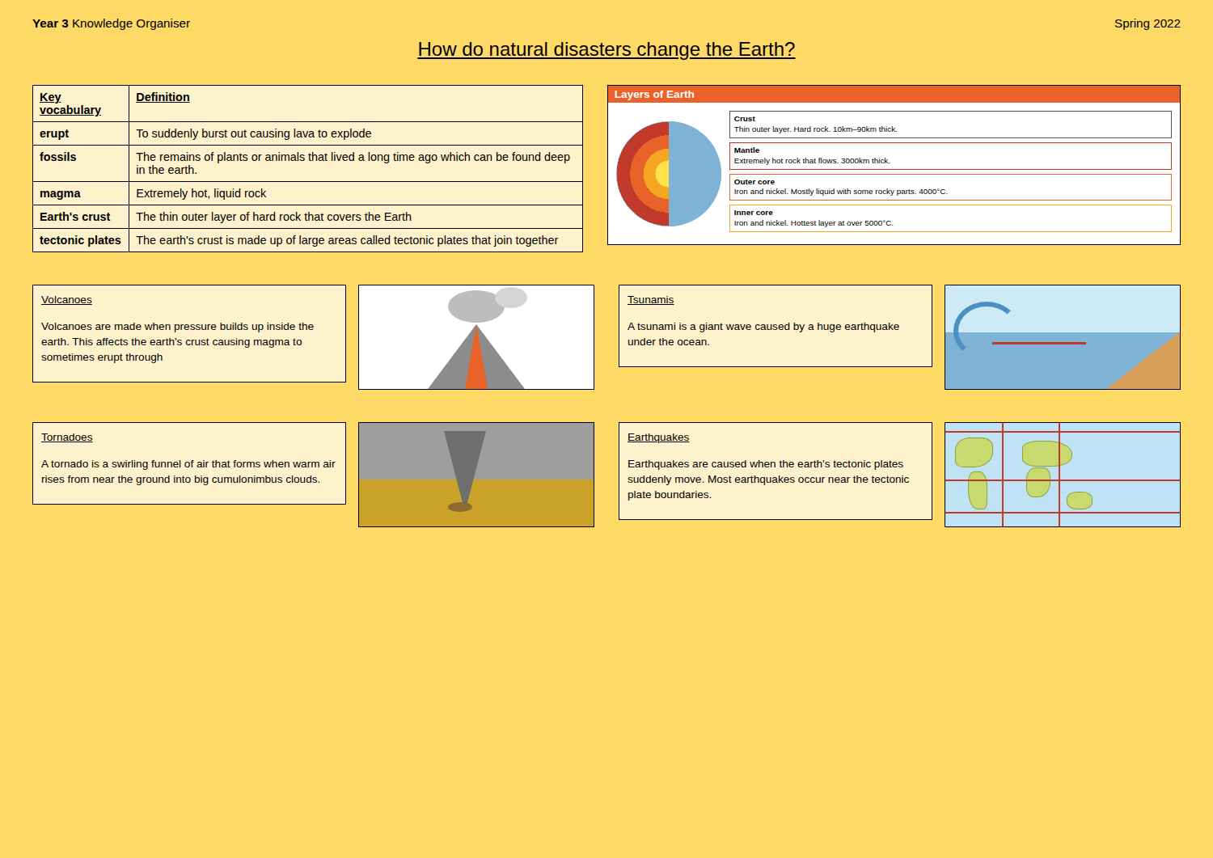Year 3 Knowledge Organiser
Spring 2022
How do natural disasters change the Earth?
| Key vocabulary | Definition |
| --- | --- |
| erupt | To suddenly burst out causing lava to explode |
| fossils | The remains of plants or animals that lived a long time ago which can be found deep in the earth. |
| magma | Extremely hot, liquid rock |
| Earth's crust | The thin outer layer of hard rock that covers the Earth |
| tectonic plates | The earth's crust is made up of large areas called tectonic plates that join together |
Layers of Earth
Crust Thin outer layer. Hard rock. 10km–90km thick.
Mantle Extremely hot rock that flows. 3000km thick.
Outer core Iron and nickel. Mostly liquid with some rocky parts. 4000°C.
Inner core Iron and nickel. Hottest layer at over 5000°C.
Volcanoes
Volcanoes are made when pressure builds up inside the earth. This affects the earth's crust causing magma to sometimes erupt through
Tsunamis
A tsunami is a giant wave caused by a huge earthquake under the ocean.
Tornadoes
A tornado is a swirling funnel of air that forms when warm air rises from near the ground into big cumulonimbus clouds.
Earthquakes
Earthquakes are caused when the earth's tectonic plates suddenly move. Most earthquakes occur near the tectonic plate boundaries.